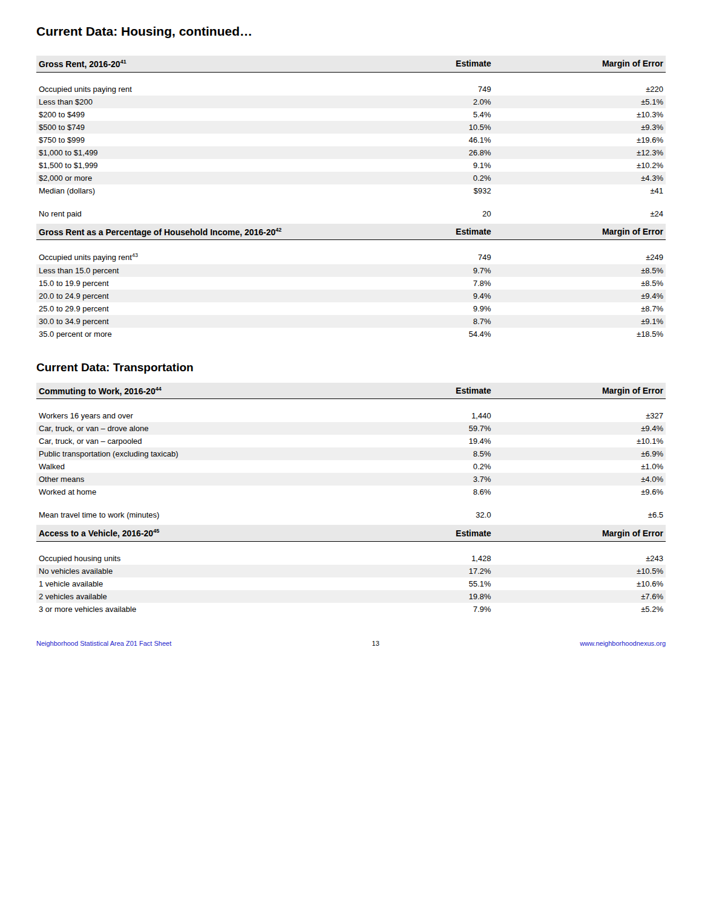Current Data: Housing, continued…
| Gross Rent, 2016-20 41 | Estimate | Margin of Error |
| --- | --- | --- |
| Occupied units paying rent | 749 | ±220 |
| Less than $200 | 2.0% | ±5.1% |
| $200 to $499 | 5.4% | ±10.3% |
| $500 to $749 | 10.5% | ±9.3% |
| $750 to $999 | 46.1% | ±19.6% |
| $1,000 to $1,499 | 26.8% | ±12.3% |
| $1,500 to $1,999 | 9.1% | ±10.2% |
| $2,000 or more | 0.2% | ±4.3% |
| Median (dollars) | $932 | ±41 |
| No rent paid | 20 | ±24 |
| Gross Rent as a Percentage of Household Income, 2016-20 42 | Estimate | Margin of Error |
| --- | --- | --- |
| Occupied units paying rent 43 | 749 | ±249 |
| Less than 15.0 percent | 9.7% | ±8.5% |
| 15.0 to 19.9 percent | 7.8% | ±8.5% |
| 20.0 to 24.9 percent | 9.4% | ±9.4% |
| 25.0 to 29.9 percent | 9.9% | ±8.7% |
| 30.0 to 34.9 percent | 8.7% | ±9.1% |
| 35.0 percent or more | 54.4% | ±18.5% |
Current Data: Transportation
| Commuting to Work, 2016-20 44 | Estimate | Margin of Error |
| --- | --- | --- |
| Workers 16 years and over | 1,440 | ±327 |
| Car, truck, or van – drove alone | 59.7% | ±9.4% |
| Car, truck, or van – carpooled | 19.4% | ±10.1% |
| Public transportation (excluding taxicab) | 8.5% | ±6.9% |
| Walked | 0.2% | ±1.0% |
| Other means | 3.7% | ±4.0% |
| Worked at home | 8.6% | ±9.6% |
| Mean travel time to work (minutes) | 32.0 | ±6.5 |
| Access to a Vehicle, 2016-20 45 | Estimate | Margin of Error |
| --- | --- | --- |
| Occupied housing units | 1,428 | ±243 |
| No vehicles available | 17.2% | ±10.5% |
| 1 vehicle available | 55.1% | ±10.6% |
| 2 vehicles available | 19.8% | ±7.6% |
| 3 or more vehicles available | 7.9% | ±5.2% |
Neighborhood Statistical Area Z01 Fact Sheet 13 www.neighborhoodnexus.org